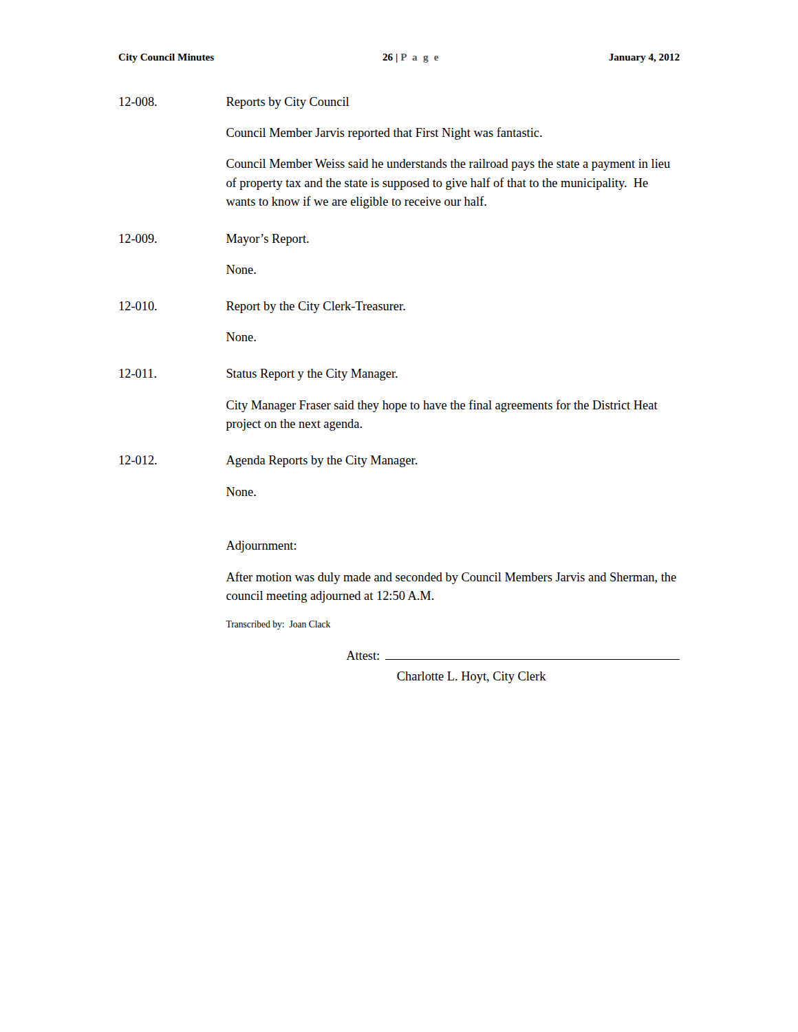City Council Minutes 26 | P a g e January 4, 2012
12-008.
Reports by City Council
Council Member Jarvis reported that First Night was fantastic.
Council Member Weiss said he understands the railroad pays the state a payment in lieu of property tax and the state is supposed to give half of that to the municipality. He wants to know if we are eligible to receive our half.
12-009.
Mayor’s Report.
None.
12-010.
Report by the City Clerk-Treasurer.
None.
12-011.
Status Report y the City Manager.
City Manager Fraser said they hope to have the final agreements for the District Heat project on the next agenda.
12-012.
Agenda Reports by the City Manager.
None.
Adjournment:
After motion was duly made and seconded by Council Members Jarvis and Sherman, the council meeting adjourned at 12:50 A.M.
Transcribed by: Joan Clack
Attest:
Charlotte L. Hoyt, City Clerk